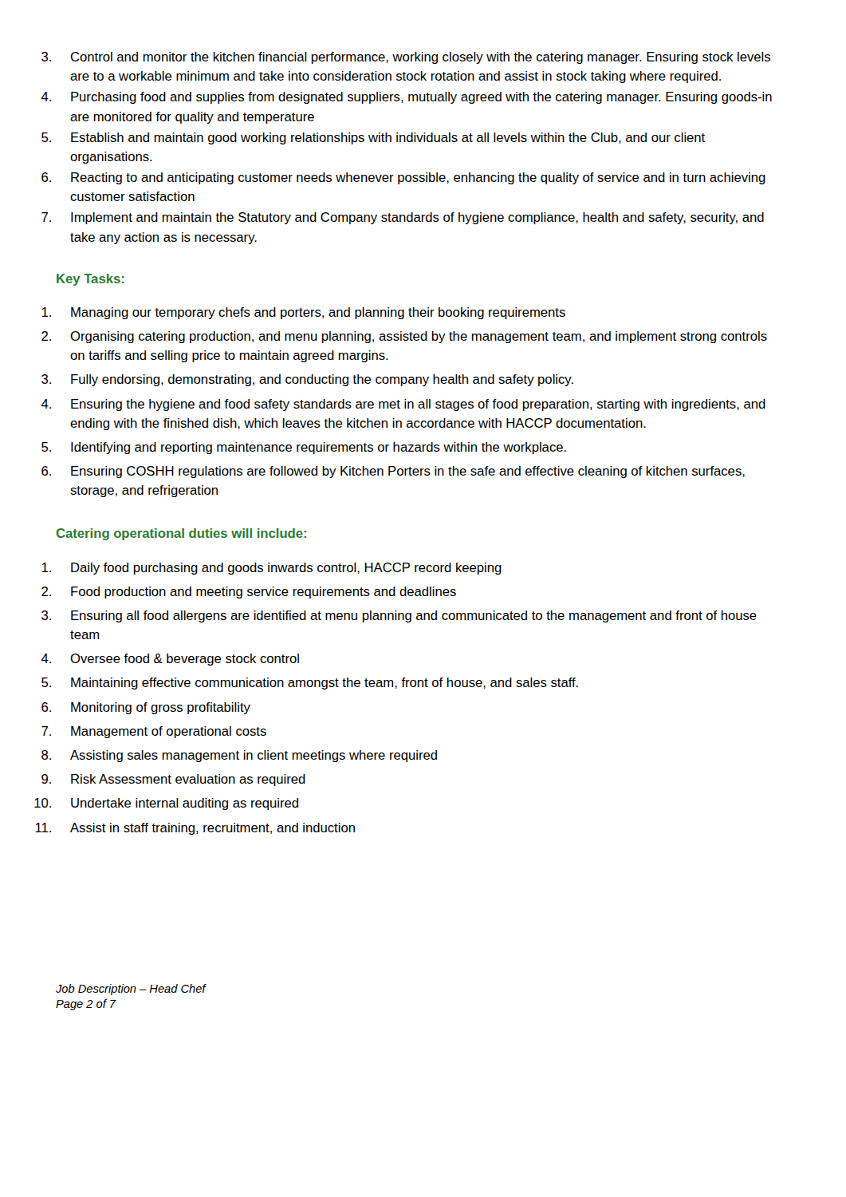Control and monitor the kitchen financial performance, working closely with the catering manager. Ensuring stock levels are to a workable minimum and take into consideration stock rotation and assist in stock taking where required.
Purchasing food and supplies from designated suppliers, mutually agreed with the catering manager. Ensuring goods-in are monitored for quality and temperature
Establish and maintain good working relationships with individuals at all levels within the Club, and our client organisations.
Reacting to and anticipating customer needs whenever possible, enhancing the quality of service and in turn achieving customer satisfaction
Implement and maintain the Statutory and Company standards of hygiene compliance, health and safety, security, and take any action as is necessary.
Key Tasks:
Managing our temporary chefs and porters, and planning their booking requirements
Organising catering production, and menu planning, assisted by the management team, and implement strong controls on tariffs and selling price to maintain agreed margins.
Fully endorsing, demonstrating, and conducting the company health and safety policy.
Ensuring the hygiene and food safety standards are met in all stages of food preparation, starting with ingredients, and ending with the finished dish, which leaves the kitchen in accordance with HACCP documentation.
Identifying and reporting maintenance requirements or hazards within the workplace.
Ensuring COSHH regulations are followed by Kitchen Porters in the safe and effective cleaning of kitchen surfaces, storage, and refrigeration
Catering operational duties will include:
Daily food purchasing and goods inwards control, HACCP record keeping
Food production and meeting service requirements and deadlines
Ensuring all food allergens are identified at menu planning and communicated to the management and front of house team
Oversee food & beverage stock control
Maintaining effective communication amongst the team, front of house, and sales staff.
Monitoring of gross profitability
Management of operational costs
Assisting sales management in client meetings where required
Risk Assessment evaluation as required
Undertake internal auditing as required
Assist in staff training, recruitment, and induction
Job Description – Head Chef
Page 2 of 7